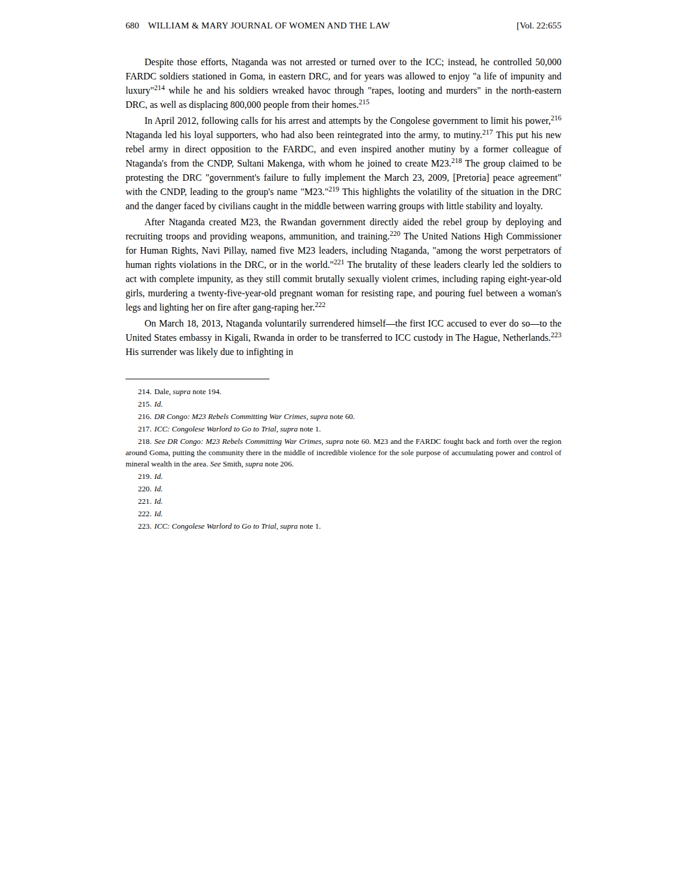680 William & Mary Journal of Women and the Law [Vol. 22:655
Despite those efforts, Ntaganda was not arrested or turned over to the ICC; instead, he controlled 50,000 FARDC soldiers stationed in Goma, in eastern DRC, and for years was allowed to enjoy "a life of impunity and luxury"214 while he and his soldiers wreaked havoc through "rapes, looting and murders" in the north-eastern DRC, as well as displacing 800,000 people from their homes.215
In April 2012, following calls for his arrest and attempts by the Congolese government to limit his power,216 Ntaganda led his loyal supporters, who had also been reintegrated into the army, to mutiny.217 This put his new rebel army in direct opposition to the FARDC, and even inspired another mutiny by a former colleague of Ntaganda's from the CNDP, Sultani Makenga, with whom he joined to create M23.218 The group claimed to be protesting the DRC "government's failure to fully implement the March 23, 2009, [Pretoria] peace agreement" with the CNDP, leading to the group's name "M23."219 This highlights the volatility of the situation in the DRC and the danger faced by civilians caught in the middle between warring groups with little stability and loyalty.
After Ntaganda created M23, the Rwandan government directly aided the rebel group by deploying and recruiting troops and providing weapons, ammunition, and training.220 The United Nations High Commissioner for Human Rights, Navi Pillay, named five M23 leaders, including Ntaganda, "among the worst perpetrators of human rights violations in the DRC, or in the world."221 The brutality of these leaders clearly led the soldiers to act with complete impunity, as they still commit brutally sexually violent crimes, including raping eight-year-old girls, murdering a twenty-five-year-old pregnant woman for resisting rape, and pouring fuel between a woman's legs and lighting her on fire after gang-raping her.222
On March 18, 2013, Ntaganda voluntarily surrendered himself—the first ICC accused to ever do so—to the United States embassy in Kigali, Rwanda in order to be transferred to ICC custody in The Hague, Netherlands.223 His surrender was likely due to infighting in
214. Dale, supra note 194.
215. Id.
216. DR Congo: M23 Rebels Committing War Crimes, supra note 60.
217. ICC: Congolese Warlord to Go to Trial, supra note 1.
218. See DR Congo: M23 Rebels Committing War Crimes, supra note 60. M23 and the FARDC fought back and forth over the region around Goma, putting the community there in the middle of incredible violence for the sole purpose of accumulating power and control of mineral wealth in the area. See Smith, supra note 206.
219. Id.
220. Id.
221. Id.
222. Id.
223. ICC: Congolese Warlord to Go to Trial, supra note 1.